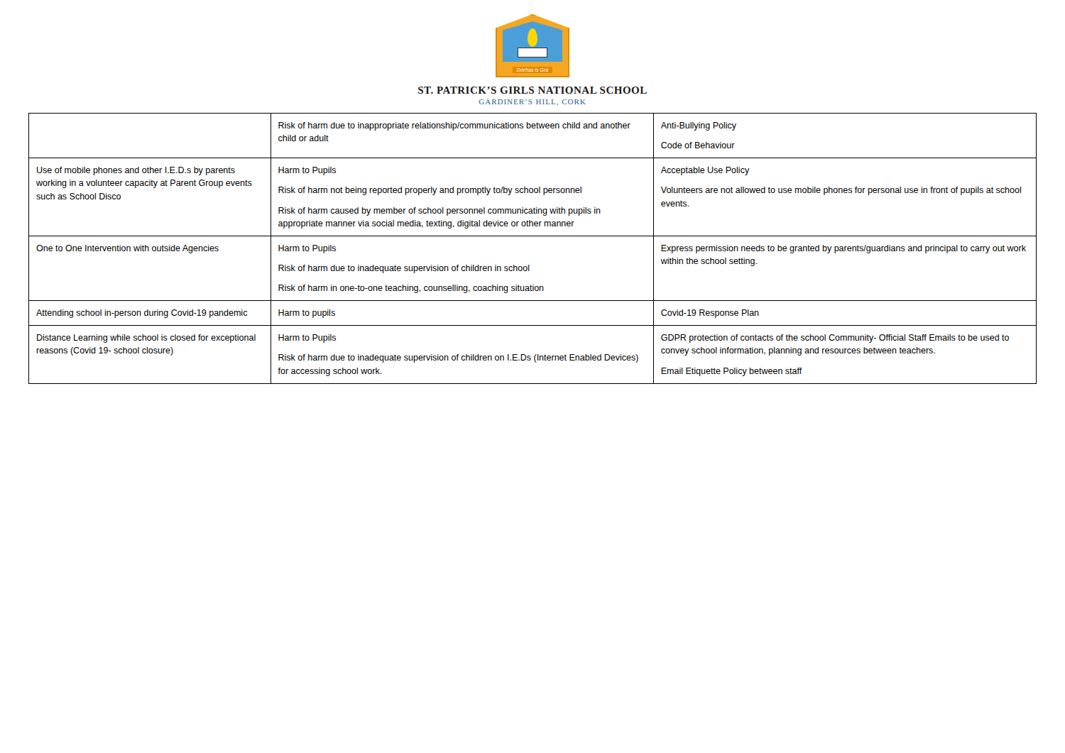Dóchas is Grá
ST. PATRICK’S GIRLS NATIONAL SCHOOL
GARDINER’S HILL, CORK
| | Risk of harm due to inappropriate relationship/communications between child and another child or adult | Anti-Bullying Policy Code of Behaviour |
| Use of mobile phones and other I.E.D.s by parents working in a volunteer capacity at Parent Group events such as School Disco | Harm to Pupils Risk of harm not being reported properly and promptly to/by school personnel Risk of harm caused by member of school personnel communicating with pupils in appropriate manner via social media, texting, digital device or other manner | Acceptable Use Policy Volunteers are not allowed to use mobile phones for personal use in front of pupils at school events. |
| One to One Intervention with outside Agencies | Harm to Pupils Risk of harm due to inadequate supervision of children in school Risk of harm in one-to-one teaching, counselling, coaching situation | Express permission needs to be granted by parents/guardians and principal to carry out work within the school setting. |
| Attending school in-person during Covid-19 pandemic | Harm to pupils | Covid-19 Response Plan |
| Distance Learning while school is closed for exceptional reasons (Covid 19- school closure) | Harm to Pupils Risk of harm due to inadequate supervision of children on I.E.Ds (Internet Enabled Devices) for accessing school work. | GDPR protection of contacts of the school Community- Official Staff Emails to be used to convey school information, planning and resources between teachers. Email Etiquette Policy between staff |